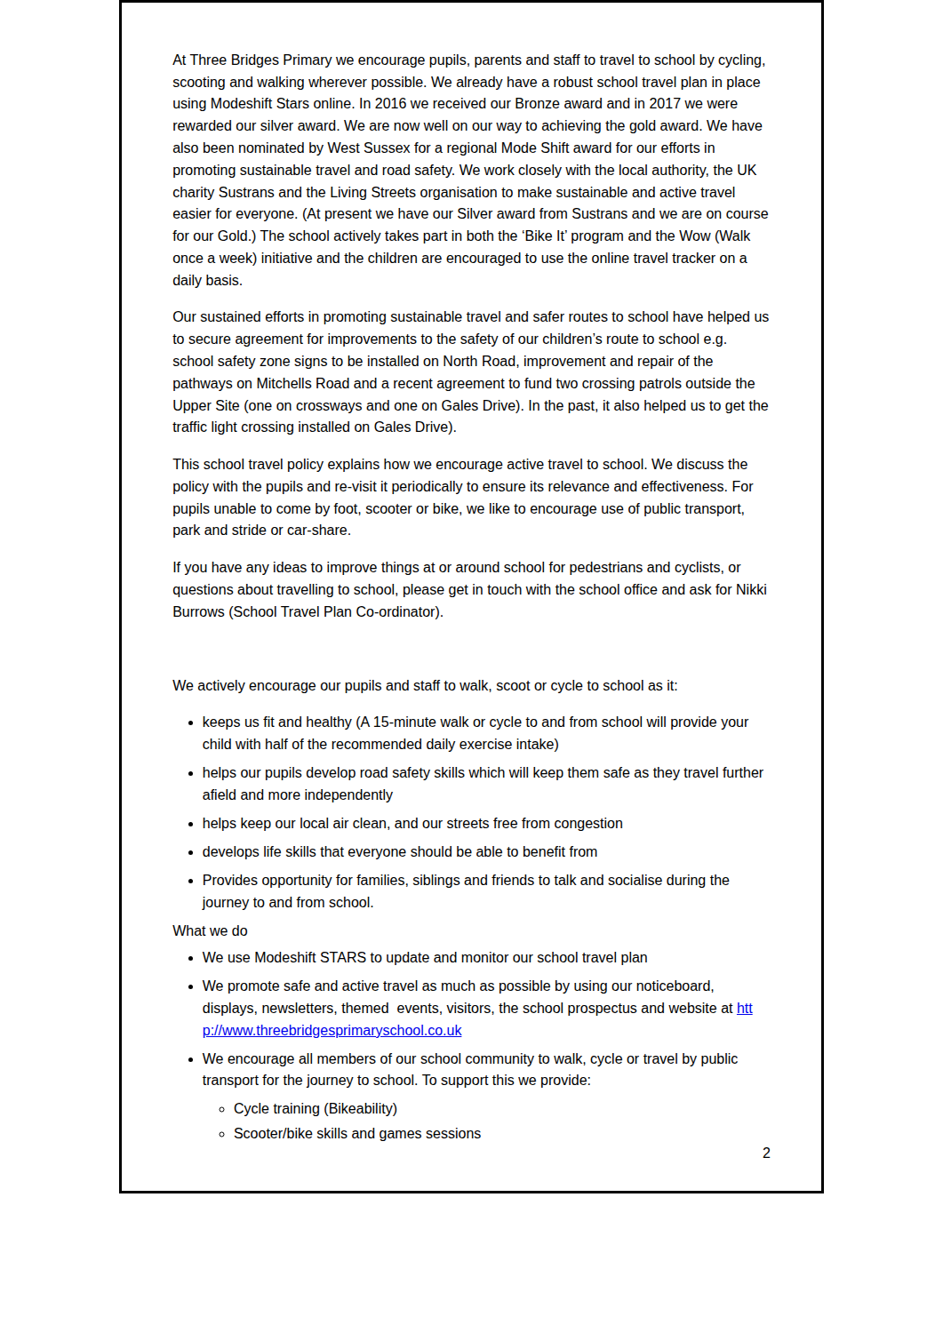At Three Bridges Primary we encourage pupils, parents and staff to travel to school by cycling, scooting and walking wherever possible. We already have a robust school travel plan in place using Modeshift Stars online. In 2016 we received our Bronze award and in 2017 we were rewarded our silver award. We are now well on our way to achieving the gold award. We have also been nominated by West Sussex for a regional Mode Shift award for our efforts in promoting sustainable travel and road safety. We work closely with the local authority, the UK charity Sustrans and the Living Streets organisation to make sustainable and active travel easier for everyone. (At present we have our Silver award from Sustrans and we are on course for our Gold.) The school actively takes part in both the ‘Bike It’ program and the Wow (Walk once a week) initiative and the children are encouraged to use the online travel tracker on a daily basis.
Our sustained efforts in promoting sustainable travel and safer routes to school have helped us to secure agreement for improvements to the safety of our children’s route to school e.g. school safety zone signs to be installed on North Road, improvement and repair of the pathways on Mitchells Road and a recent agreement to fund two crossing patrols outside the Upper Site (one on crossways and one on Gales Drive). In the past, it also helped us to get the traffic light crossing installed on Gales Drive).
This school travel policy explains how we encourage active travel to school. We discuss the policy with the pupils and re-visit it periodically to ensure its relevance and effectiveness. For pupils unable to come by foot, scooter or bike, we like to encourage use of public transport, park and stride or car-share.
If you have any ideas to improve things at or around school for pedestrians and cyclists, or questions about travelling to school, please get in touch with the school office and ask for Nikki Burrows (School Travel Plan Co-ordinator).
We actively encourage our pupils and staff to walk, scoot or cycle to school as it:
keeps us fit and healthy (A 15-minute walk or cycle to and from school will provide your child with half of the recommended daily exercise intake)
helps our pupils develop road safety skills which will keep them safe as they travel further afield and more independently
helps keep our local air clean, and our streets free from congestion
develops life skills that everyone should be able to benefit from
Provides opportunity for families, siblings and friends to talk and socialise during the journey to and from school.
What we do
We use Modeshift STARS to update and monitor our school travel plan
We promote safe and active travel as much as possible by using our noticeboard, displays, newsletters, themed events, visitors, the school prospectus and website at http://www.threebridgesprimaryschool.co.uk
We encourage all members of our school community to walk, cycle or travel by public transport for the journey to school. To support this we provide:
Cycle training (Bikeability)
Scooter/bike skills and games sessions
2